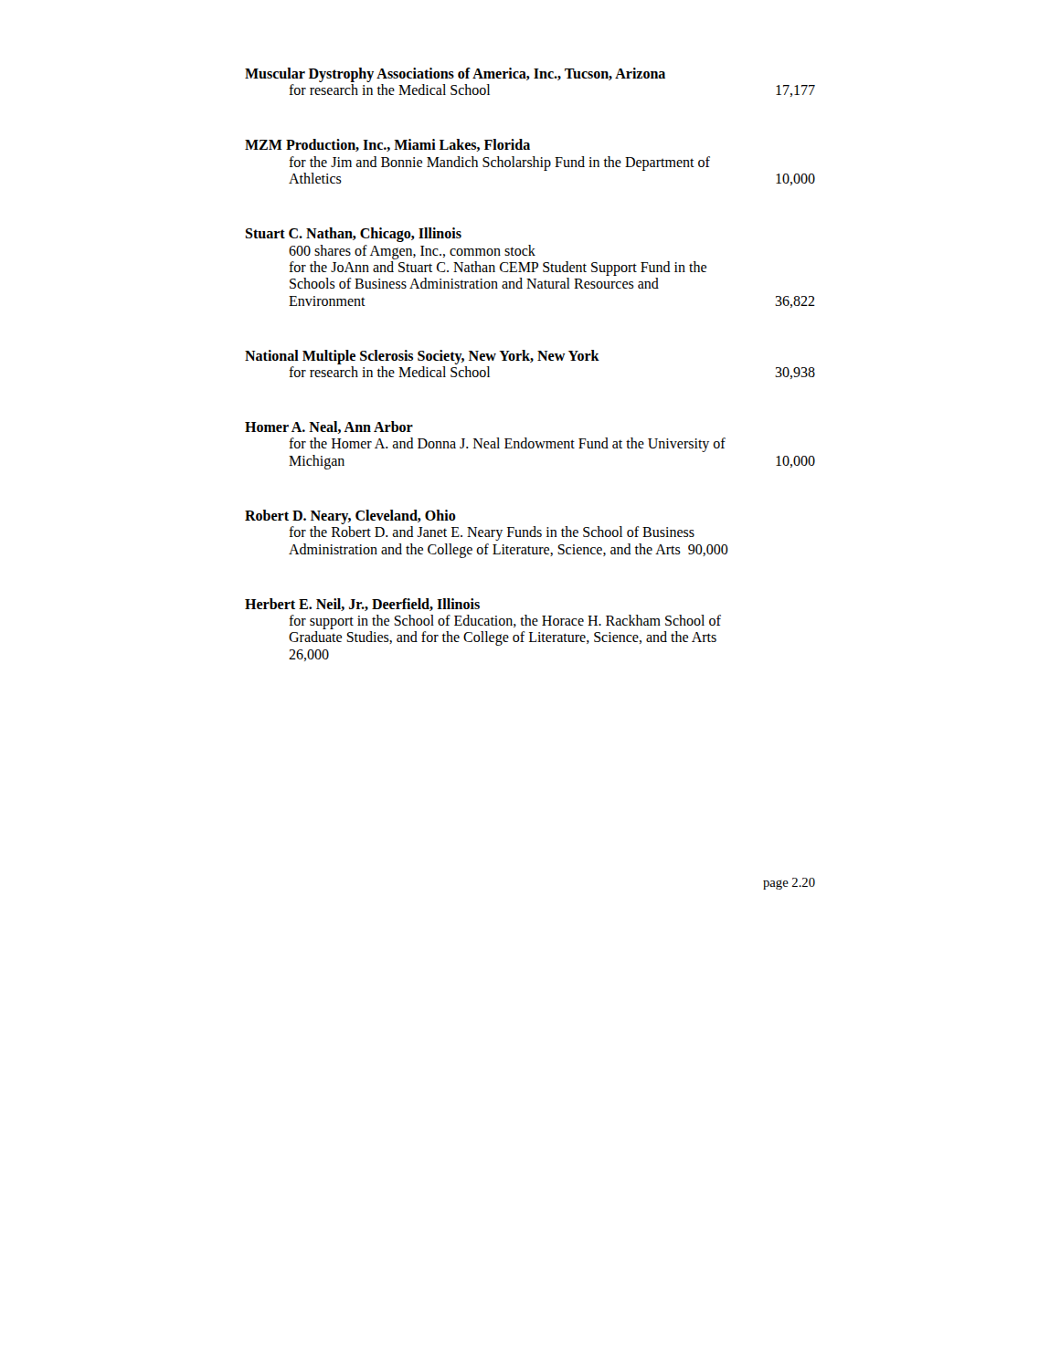Muscular Dystrophy Associations of America, Inc., Tucson, Arizona
17,177for research in the Medical School
MZM Production, Inc., Miami Lakes, Florida
for the Jim and Bonnie Mandich Scholarship Fund in the Department of
10,000 Athletics
Stuart C. Nathan, Chicago, Illinois
600 shares of Amgen, Inc., common stock
for the JoAnn and Stuart C. Nathan CEMP Student Support Fund in the
Schools of Business Administration and Natural Resources and
36,822 Environment
National Multiple Sclerosis Society, New York, New York
30,938for research in the Medical School
Homer A. Neal, Ann Arbor
for the Homer A. and Donna J. Neal Endowment Fund at the University of
10,000 Michigan
Robert D. Neary, Cleveland, Ohio
for the Robert D. and Janet E. Neary Funds in the School of Business
Administration and the College of Literature, Science, and the Arts 90,000
Herbert E. Neil, Jr., Deerfield, Illinois
for support in the School of Education, the Horace H. Rackham School of
Graduate Studies, and for the College of Literature, Science, and the Arts
26,000
page 2.20